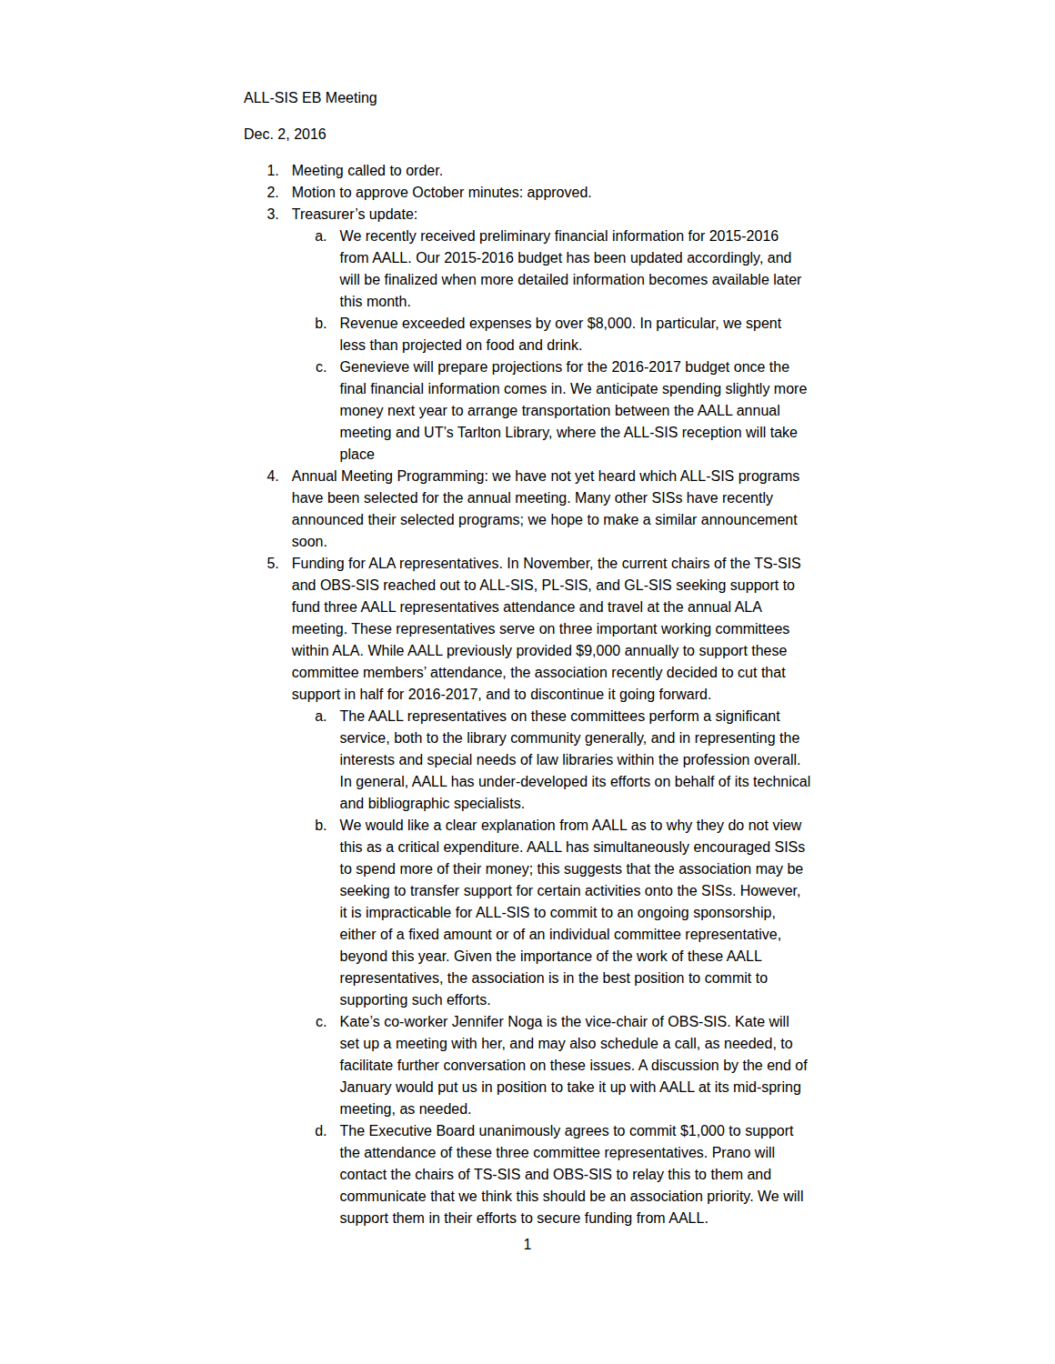ALL-SIS EB Meeting
Dec. 2, 2016
Meeting called to order.
Motion to approve October minutes: approved.
Treasurer’s update:
We recently received preliminary financial information for 2015-2016 from AALL. Our 2015-2016 budget has been updated accordingly, and will be finalized when more detailed information becomes available later this month.
Revenue exceeded expenses by over $8,000. In particular, we spent less than projected on food and drink.
Genevieve will prepare projections for the 2016-2017 budget once the final financial information comes in. We anticipate spending slightly more money next year to arrange transportation between the AALL annual meeting and UT’s Tarlton Library, where the ALL-SIS reception will take place
Annual Meeting Programming: we have not yet heard which ALL-SIS programs have been selected for the annual meeting. Many other SISs have recently announced their selected programs; we hope to make a similar announcement soon.
Funding for ALA representatives. In November, the current chairs of the TS-SIS and OBS-SIS reached out to ALL-SIS, PL-SIS, and GL-SIS seeking support to fund three AALL representatives attendance and travel at the annual ALA meeting. These representatives serve on three important working committees within ALA. While AALL previously provided $9,000 annually to support these committee members’ attendance, the association recently decided to cut that support in half for 2016-2017, and to discontinue it going forward.
The AALL representatives on these committees perform a significant service, both to the library community generally, and in representing the interests and special needs of law libraries within the profession overall. In general, AALL has under-developed its efforts on behalf of its technical and bibliographic specialists.
We would like a clear explanation from AALL as to why they do not view this as a critical expenditure. AALL has simultaneously encouraged SISs to spend more of their money; this suggests that the association may be seeking to transfer support for certain activities onto the SISs. However, it is impracticable for ALL-SIS to commit to an ongoing sponsorship, either of a fixed amount or of an individual committee representative, beyond this year. Given the importance of the work of these AALL representatives, the association is in the best position to commit to supporting such efforts.
Kate’s co-worker Jennifer Noga is the vice-chair of OBS-SIS. Kate will set up a meeting with her, and may also schedule a call, as needed, to facilitate further conversation on these issues. A discussion by the end of January would put us in position to take it up with AALL at its mid-spring meeting, as needed.
The Executive Board unanimously agrees to commit $1,000 to support the attendance of these three committee representatives. Prano will contact the chairs of TS-SIS and OBS-SIS to relay this to them and communicate that we think this should be an association priority. We will support them in their efforts to secure funding from AALL.
1